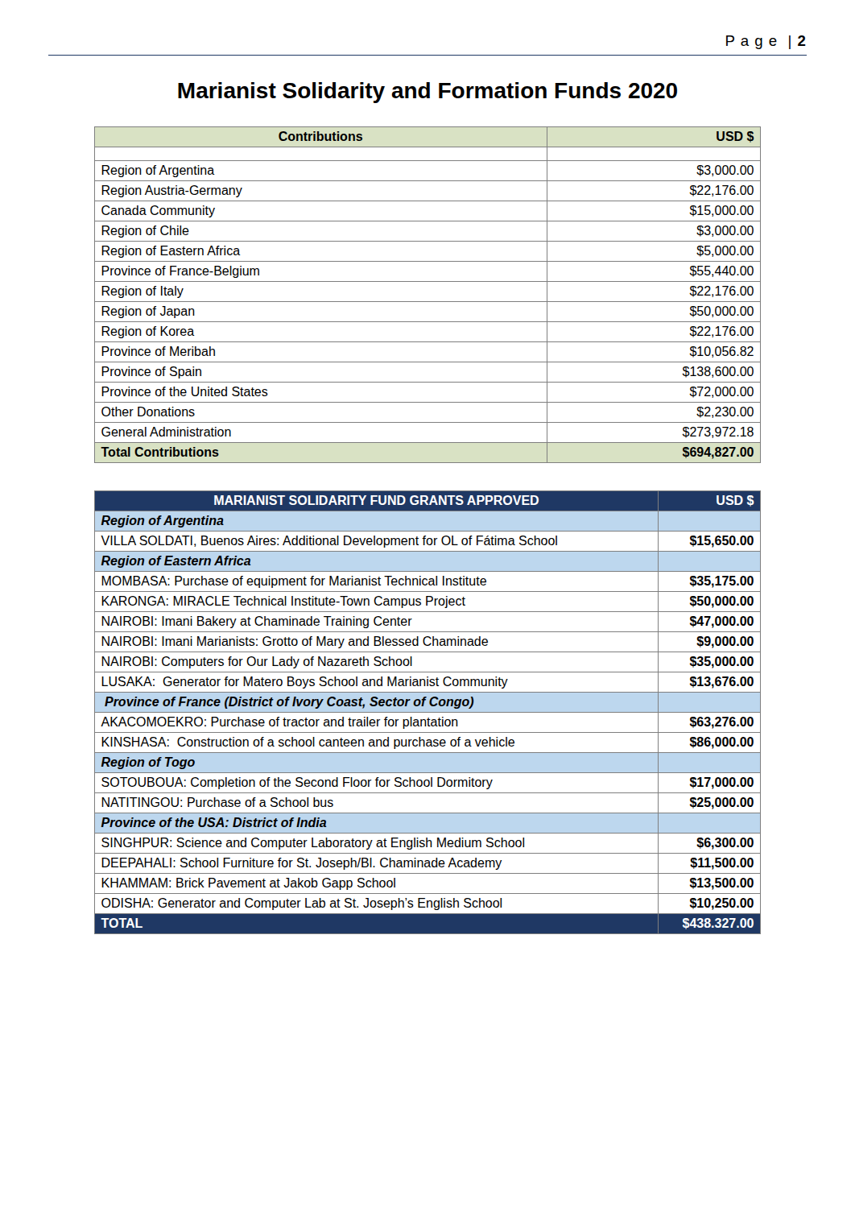P a g e | 2
Marianist Solidarity and Formation Funds 2020
| Contributions | USD $ |
| --- | --- |
| Region of Argentina | $3,000.00 |
| Region Austria-Germany | $22,176.00 |
| Canada Community | $15,000.00 |
| Region of Chile | $3,000.00 |
| Region of Eastern Africa | $5,000.00 |
| Province of France-Belgium | $55,440.00 |
| Region of Italy | $22,176.00 |
| Region of Japan | $50,000.00 |
| Region of Korea | $22,176.00 |
| Province of Meribah | $10,056.82 |
| Province of Spain | $138,600.00 |
| Province of the United States | $72,000.00 |
| Other Donations | $2,230.00 |
| General Administration | $273,972.18 |
| Total Contributions | $694,827.00 |
| MARIANIST SOLIDARITY FUND GRANTS APPROVED | USD $ |
| --- | --- |
| Region of Argentina | |
| VILLA SOLDATI, Buenos Aires: Additional Development for OL of Fátima School | $15,650.00 |
| Region of Eastern Africa | |
| MOMBASA: Purchase of equipment for Marianist Technical Institute | $35,175.00 |
| KARONGA: MIRACLE Technical Institute-Town Campus Project | $50,000.00 |
| NAIROBI: Imani Bakery at Chaminade Training Center | $47,000.00 |
| NAIROBI: Imani Marianists: Grotto of Mary and Blessed Chaminade | $9,000.00 |
| NAIROBI: Computers for Our Lady of Nazareth School | $35,000.00 |
| LUSAKA: Generator for Matero Boys School and Marianist Community | $13,676.00 |
| Province of France (District of Ivory Coast, Sector of Congo) | |
| AKACOMOEKRO: Purchase of tractor and trailer for plantation | $63,276.00 |
| KINSHASA: Construction of a school canteen and purchase of a vehicle | $86,000.00 |
| Region of Togo | |
| SOTOUBOUA: Completion of the Second Floor for School Dormitory | $17,000.00 |
| NATITINGOU: Purchase of a School bus | $25,000.00 |
| Province of the USA: District of India | |
| SINGHPUR: Science and Computer Laboratory at English Medium School | $6,300.00 |
| DEEPAHALI: School Furniture for St. Joseph/Bl. Chaminade Academy | $11,500.00 |
| KHAMMAM: Brick Pavement at Jakob Gapp School | $13,500.00 |
| ODISHA: Generator and Computer Lab at St. Joseph’s English School | $10,250.00 |
| TOTAL | $438.327.00 |